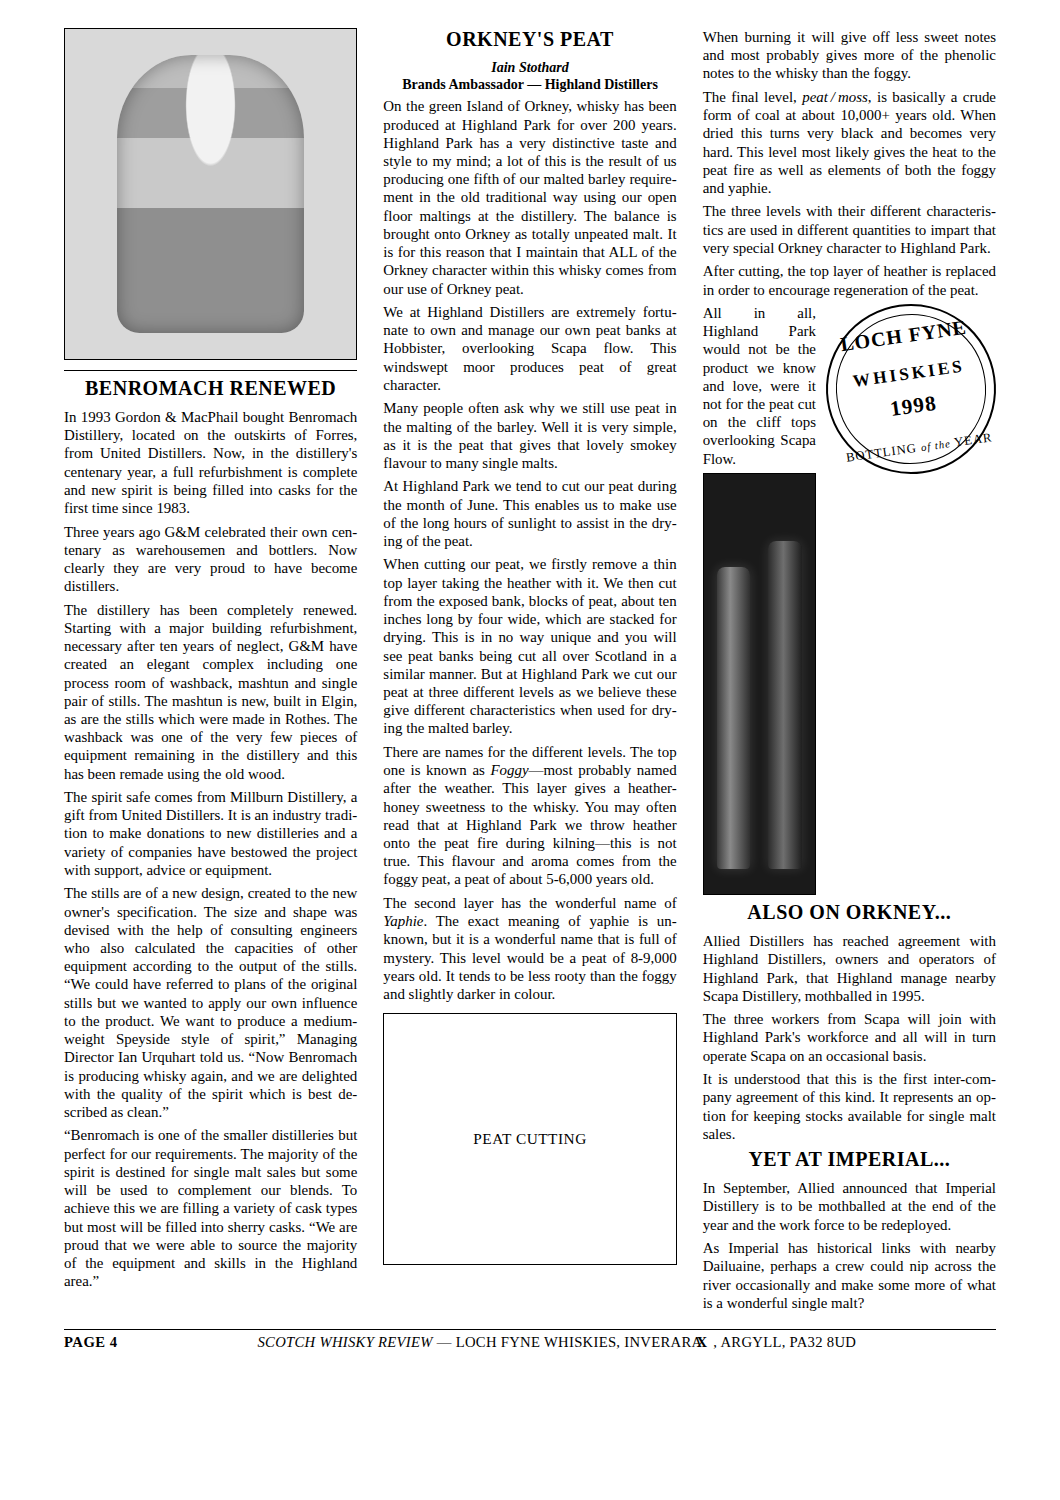BENROMACH RENEWED
In 1993 Gordon & MacPhail bought Benromach Distillery, located on the outskirts of Forres, from United Distillers. Now, in the distillery's centenary year, a full refurbishment is complete and new spirit is being filled into casks for the first time since 1983.
Three years ago G&M celebrated their own centenary as warehousemen and bottlers. Now clearly they are very proud to have become distillers.
The distillery has been completely renewed. Starting with a major building refurbishment, necessary after ten years of neglect, G&M have created an elegant complex including one process room of washback, mashtun and single pair of stills. The mashtun is new, built in Elgin, as are the stills which were made in Rothes. The washback was one of the very few pieces of equipment remaining in the distillery and this has been remade using the old wood.
The spirit safe comes from Millburn Distillery, a gift from United Distillers. It is an industry tradition to make donations to new distilleries and a variety of companies have bestowed the project with support, advice or equipment.
The stills are of a new design, created to the new owner's specification. The size and shape was devised with the help of consulting engineers who also calculated the capacities of other equipment according to the output of the stills. “We could have referred to plans of the original stills but we wanted to apply our own influence to the product. We want to produce a medium-weight Speyside style of spirit,” Managing Director Ian Urquhart told us. “Now Benromach is producing whisky again, and we are delighted with the quality of the spirit which is best described as clean.”
“Benromach is one of the smaller distilleries but perfect for our requirements. The majority of the spirit is destined for single malt sales but some will be used to complement our blends. To achieve this we are filling a variety of cask types but most will be filled into sherry casks. “We are proud that we were able to source the majority of the equipment and skills in the Highland area.”
ORKNEY'S PEAT
Iain Stothard
Brands Ambassador — Highland Distillers
On the green Island of Orkney, whisky has been produced at Highland Park for over 200 years. Highland Park has a very distinctive taste and style to my mind; a lot of this is the result of us producing one fifth of our malted barley requirement in the old traditional way using our open floor maltings at the distillery. The balance is brought onto Orkney as totally unpeated malt. It is for this reason that I maintain that ALL of the Orkney character within this whisky comes from our use of Orkney peat.
We at Highland Distillers are extremely fortunate to own and manage our own peat banks at Hobbister, overlooking Scapa flow. This windswept moor produces peat of great character.
Many people often ask why we still use peat in the malting of the barley. Well it is very simple, as it is the peat that gives that lovely smokey flavour to many single malts.
At Highland Park we tend to cut our peat during the month of June. This enables us to make use of the long hours of sunlight to assist in the drying of the peat.
When cutting our peat, we firstly remove a thin top layer taking the heather with it. We then cut from the exposed bank, blocks of peat, about ten inches long by four wide, which are stacked for drying. This is in no way unique and you will see peat banks being cut all over Scotland in a similar manner. But at Highland Park we cut our peat at three different levels as we believe these give different characteristics when used for drying the malted barley.
There are names for the different levels. The top one is known as Foggy—most probably named after the weather. This layer gives a heather-honey sweetness to the whisky. You may often read that at Highland Park we throw heather onto the peat fire during kilning—this is not true. This flavour and aroma comes from the foggy peat, a peat of about 5-6,000 years old.
The second layer has the wonderful name of Yaphie. The exact meaning of yaphie is unknown, but it is a wonderful name that is full of mystery. This level would be a peat of 8-9,000 years old. It tends to be less rooty than the foggy and slightly darker in colour.
PEAT CUTTING
When burning it will give off less sweet notes and most probably gives more of the phenolic notes to the whisky than the foggy.
The final level, peat / moss, is basically a crude form of coal at about 10,000+ years old. When dried this turns very black and becomes very hard. This level most likely gives the heat to the peat fire as well as elements of both the foggy and yaphie.
The three levels with their different characteristics are used in different quantities to impart that very special Orkney character to Highland Park.
After cutting, the top layer of heather is replaced in order to encourage regeneration of the peat.
LOCH FYNE
WHISKIES
1998
BOTTLING of the YEAR
All in all, Highland Park would not be the product we know and love, were it not for the peat cut on the cliff tops overlooking Scapa Flow.
ALSO ON ORKNEY...
Allied Distillers has reached agreement with Highland Distillers, owners and operators of Highland Park, that Highland manage nearby Scapa Distillery, mothballed in 1995.
The three workers from Scapa will join with Highland Park's workforce and all will in turn operate Scapa on an occasional basis.
It is understood that this is the first inter-company agreement of this kind. It represents an option for keeping stocks available for single malt sales.
YET AT IMPERIAL...
In September, Allied announced that Imperial Distillery is to be mothballed at the end of the year and the work force to be redeployed.
As Imperial has historical links with nearby Dailuaine, perhaps a crew could nip across the river occasionally and make some more of what is a wonderful single malt?
PAGE 4
SCOTCH WHISKY REVIEW — LOCH FYNE WHISKIES, INVERARAX, ARGYLL, PA32 8UD